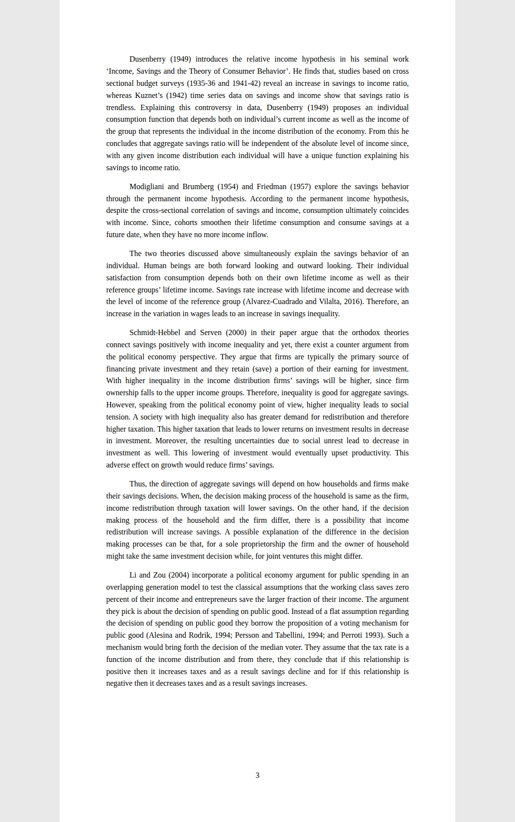Dusenberry (1949) introduces the relative income hypothesis in his seminal work ‘Income, Savings and the Theory of Consumer Behavior’. He finds that, studies based on cross sectional budget surveys (1935-36 and 1941-42) reveal an increase in savings to income ratio, whereas Kuznet’s (1942) time series data on savings and income show that savings ratio is trendless. Explaining this controversy in data, Dusenberry (1949) proposes an individual consumption function that depends both on individual’s current income as well as the income of the group that represents the individual in the income distribution of the economy. From this he concludes that aggregate savings ratio will be independent of the absolute level of income since, with any given income distribution each individual will have a unique function explaining his savings to income ratio.
Modigliani and Brumberg (1954) and Friedman (1957) explore the savings behavior through the permanent income hypothesis. According to the permanent income hypothesis, despite the cross-sectional correlation of savings and income, consumption ultimately coincides with income. Since, cohorts smoothen their lifetime consumption and consume savings at a future date, when they have no more income inflow.
The two theories discussed above simultaneously explain the savings behavior of an individual. Human beings are both forward looking and outward looking. Their individual satisfaction from consumption depends both on their own lifetime income as well as their reference groups’ lifetime income. Savings rate increase with lifetime income and decrease with the level of income of the reference group (Alvarez-Cuadrado and Vilalta, 2016). Therefore, an increase in the variation in wages leads to an increase in savings inequality.
Schmidt-Hebbel and Serven (2000) in their paper argue that the orthodox theories connect savings positively with income inequality and yet, there exist a counter argument from the political economy perspective. They argue that firms are typically the primary source of financing private investment and they retain (save) a portion of their earning for investment. With higher inequality in the income distribution firms’ savings will be higher, since firm ownership falls to the upper income groups. Therefore, inequality is good for aggregate savings. However, speaking from the political economy point of view, higher inequality leads to social tension. A society with high inequality also has greater demand for redistribution and therefore higher taxation. This higher taxation that leads to lower returns on investment results in decrease in investment. Moreover, the resulting uncertainties due to social unrest lead to decrease in investment as well. This lowering of investment would eventually upset productivity. This adverse effect on growth would reduce firms’ savings.
Thus, the direction of aggregate savings will depend on how households and firms make their savings decisions. When, the decision making process of the household is same as the firm, income redistribution through taxation will lower savings. On the other hand, if the decision making process of the household and the firm differ, there is a possibility that income redistribution will increase savings. A possible explanation of the difference in the decision making processes can be that, for a sole proprietorship the firm and the owner of household might take the same investment decision while, for joint ventures this might differ.
Li and Zou (2004) incorporate a political economy argument for public spending in an overlapping generation model to test the classical assumptions that the working class saves zero percent of their income and entrepreneurs save the larger fraction of their income. The argument they pick is about the decision of spending on public good. Instead of a flat assumption regarding the decision of spending on public good they borrow the proposition of a voting mechanism for public good (Alesina and Rodrik, 1994; Persson and Tabellini, 1994; and Perroti 1993). Such a mechanism would bring forth the decision of the median voter. They assume that the tax rate is a function of the income distribution and from there, they conclude that if this relationship is positive then it increases taxes and as a result savings decline and for if this relationship is negative then it decreases taxes and as a result savings increases.
3